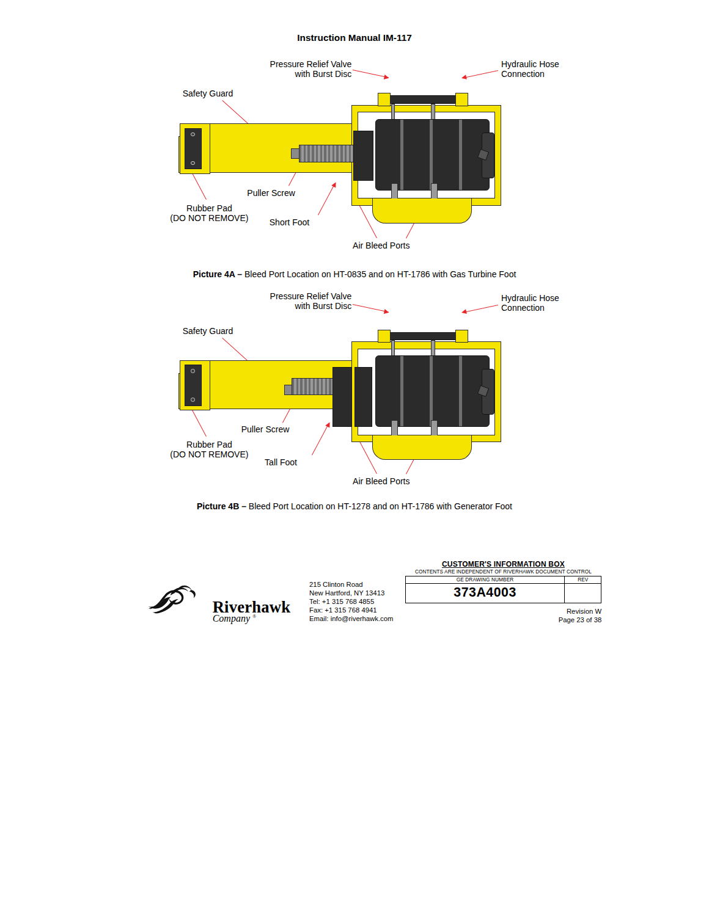Instruction Manual IM-117
Pressure Relief Valve
with Burst Disc
Hydraulic Hose
Connection
Safety Guard
Puller Screw
Rubber Pad
(DO NOT REMOVE)
Short Foot
Air Bleed Ports
Picture 4A – Bleed Port Location on HT-0835 and on HT-1786 with Gas Turbine Foot
Pressure Relief Valve
with Burst Disc
Hydraulic Hose
Connection
Safety Guard
Puller Screw
Rubber Pad
(DO NOT REMOVE)
Tall Foot
Air Bleed Ports
Picture 4B – Bleed Port Location on HT-1278 and on HT-1786 with Generator Foot
Riverhawk
Company ®
215 Clinton Road
New Hartford, NY 13413
Tel: +1 315 768 4855
Fax: +1 315 768 4941
Email: info@riverhawk.com
CUSTOMER'S INFORMATION BOX
CONTENTS ARE INDEPENDENT OF RIVERHAWK DOCUMENT CONTROL
| GE DRAWING NUMBER | REV |
| --- | --- |
| 373A4003 | |
Revision W
Page 23 of 38